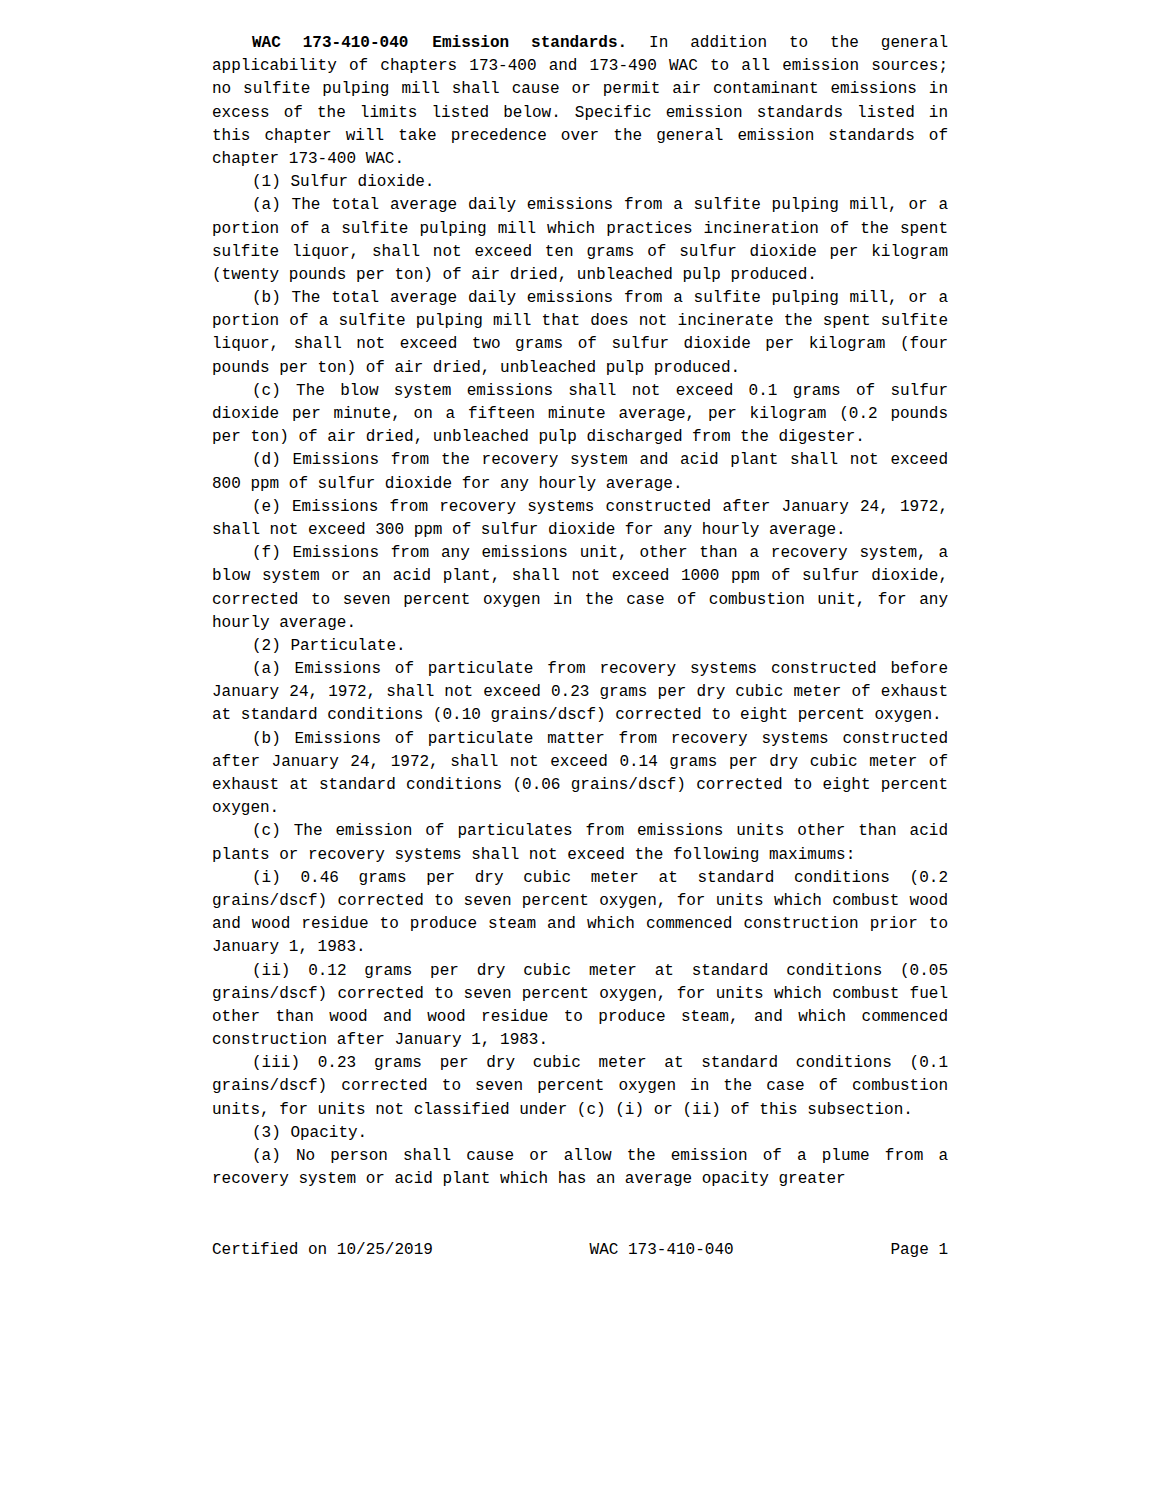WAC 173-410-040 Emission standards. In addition to the general applicability of chapters 173-400 and 173-490 WAC to all emission sources; no sulfite pulping mill shall cause or permit air contaminant emissions in excess of the limits listed below. Specific emission standards listed in this chapter will take precedence over the general emission standards of chapter 173-400 WAC.
(1) Sulfur dioxide.
(a) The total average daily emissions from a sulfite pulping mill, or a portion of a sulfite pulping mill which practices incineration of the spent sulfite liquor, shall not exceed ten grams of sulfur dioxide per kilogram (twenty pounds per ton) of air dried, unbleached pulp produced.
(b) The total average daily emissions from a sulfite pulping mill, or a portion of a sulfite pulping mill that does not incinerate the spent sulfite liquor, shall not exceed two grams of sulfur dioxide per kilogram (four pounds per ton) of air dried, unbleached pulp produced.
(c) The blow system emissions shall not exceed 0.1 grams of sulfur dioxide per minute, on a fifteen minute average, per kilogram (0.2 pounds per ton) of air dried, unbleached pulp discharged from the digester.
(d) Emissions from the recovery system and acid plant shall not exceed 800 ppm of sulfur dioxide for any hourly average.
(e) Emissions from recovery systems constructed after January 24, 1972, shall not exceed 300 ppm of sulfur dioxide for any hourly average.
(f) Emissions from any emissions unit, other than a recovery system, a blow system or an acid plant, shall not exceed 1000 ppm of sulfur dioxide, corrected to seven percent oxygen in the case of combustion unit, for any hourly average.
(2) Particulate.
(a) Emissions of particulate from recovery systems constructed before January 24, 1972, shall not exceed 0.23 grams per dry cubic meter of exhaust at standard conditions (0.10 grains/dscf) corrected to eight percent oxygen.
(b) Emissions of particulate matter from recovery systems constructed after January 24, 1972, shall not exceed 0.14 grams per dry cubic meter of exhaust at standard conditions (0.06 grains/dscf) corrected to eight percent oxygen.
(c) The emission of particulates from emissions units other than acid plants or recovery systems shall not exceed the following maximums:
(i) 0.46 grams per dry cubic meter at standard conditions (0.2 grains/dscf) corrected to seven percent oxygen, for units which combust wood and wood residue to produce steam and which commenced construction prior to January 1, 1983.
(ii) 0.12 grams per dry cubic meter at standard conditions (0.05 grains/dscf) corrected to seven percent oxygen, for units which combust fuel other than wood and wood residue to produce steam, and which commenced construction after January 1, 1983.
(iii) 0.23 grams per dry cubic meter at standard conditions (0.1 grains/dscf) corrected to seven percent oxygen in the case of combustion units, for units not classified under (c) (i) or (ii) of this subsection.
(3) Opacity.
(a) No person shall cause or allow the emission of a plume from a recovery system or acid plant which has an average opacity greater
Certified on 10/25/2019 WAC 173-410-040 Page 1